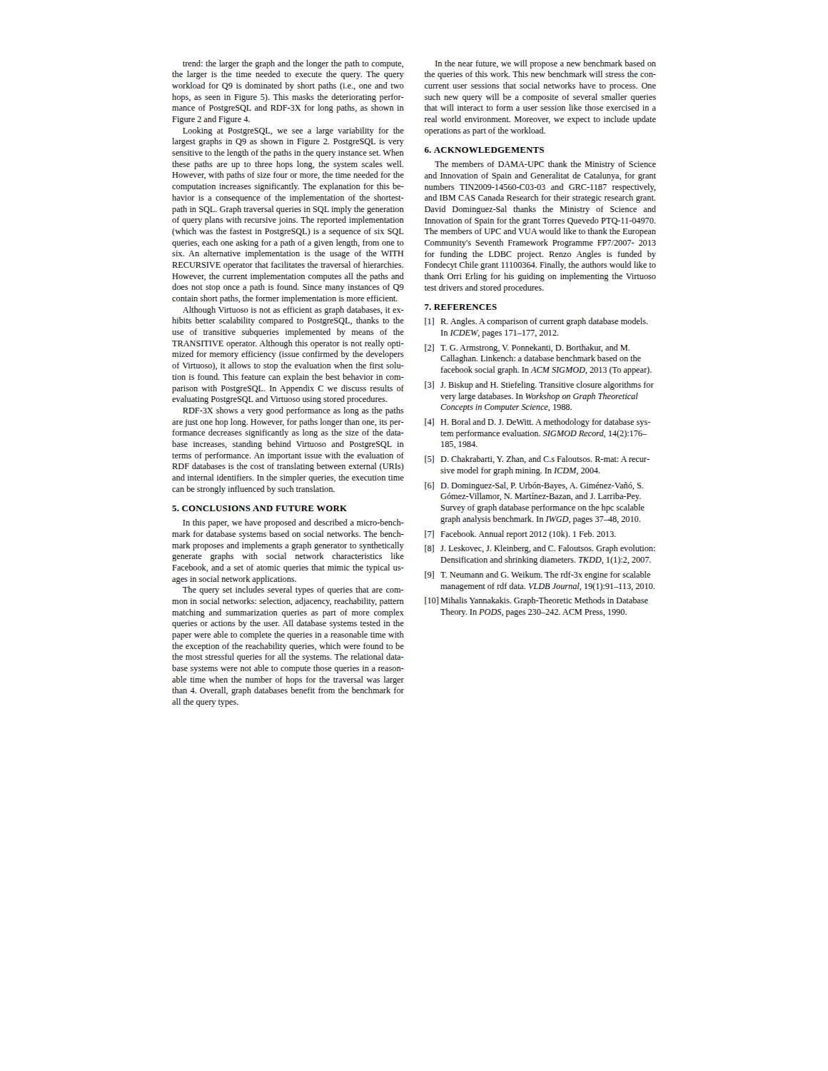trend: the larger the graph and the longer the path to compute, the larger is the time needed to execute the query. The query workload for Q9 is dominated by short paths (i.e., one and two hops, as seen in Figure 5). This masks the deteriorating performance of PostgreSQL and RDF-3X for long paths, as shown in Figure 2 and Figure 4.
Looking at PostgreSQL, we see a large variability for the largest graphs in Q9 as shown in Figure 2. PostgreSQL is very sensitive to the length of the paths in the query instance set. When these paths are up to three hops long, the system scales well. However, with paths of size four or more, the time needed for the computation increases significantly. The explanation for this behavior is a consequence of the implementation of the shortest-path in SQL. Graph traversal queries in SQL imply the generation of query plans with recursive joins. The reported implementation (which was the fastest in PostgreSQL) is a sequence of six SQL queries, each one asking for a path of a given length, from one to six. An alternative implementation is the usage of the WITH RECURSIVE operator that facilitates the traversal of hierarchies. However, the current implementation computes all the paths and does not stop once a path is found. Since many instances of Q9 contain short paths, the former implementation is more efficient.
Although Virtuoso is not as efficient as graph databases, it exhibits better scalability compared to PostgreSQL, thanks to the use of transitive subqueries implemented by means of the TRANSITIVE operator. Although this operator is not really optimized for memory efficiency (issue confirmed by the developers of Virtuoso), it allows to stop the evaluation when the first solution is found. This feature can explain the best behavior in comparison with PostgreSQL. In Appendix C we discuss results of evaluating PostgreSQL and Virtuoso using stored procedures.
RDF-3X shows a very good performance as long as the paths are just one hop long. However, for paths longer than one, its performance decreases significantly as long as the size of the database increases, standing behind Virtuoso and PostgreSQL in terms of performance. An important issue with the evaluation of RDF databases is the cost of translating between external (URIs) and internal identifiers. In the simpler queries, the execution time can be strongly influenced by such translation.
5. CONCLUSIONS AND FUTURE WORK
In this paper, we have proposed and described a micro-benchmark for database systems based on social networks. The benchmark proposes and implements a graph generator to synthetically generate graphs with social network characteristics like Facebook, and a set of atomic queries that mimic the typical usages in social network applications.
The query set includes several types of queries that are common in social networks: selection, adjacency, reachability, pattern matching and summarization queries as part of more complex queries or actions by the user. All database systems tested in the paper were able to complete the queries in a reasonable time with the exception of the reachability queries, which were found to be the most stressful queries for all the systems. The relational database systems were not able to compute those queries in a reasonable time when the number of hops for the traversal was larger than 4. Overall, graph databases benefit from the benchmark for all the query types.
In the near future, we will propose a new benchmark based on the queries of this work. This new benchmark will stress the concurrent user sessions that social networks have to process. One such new query will be a composite of several smaller queries that will interact to form a user session like those exercised in a real world environment. Moreover, we expect to include update operations as part of the workload.
6. ACKNOWLEDGEMENTS
The members of DAMA-UPC thank the Ministry of Science and Innovation of Spain and Generalitat de Catalunya, for grant numbers TIN2009-14560-C03-03 and GRC-1187 respectively, and IBM CAS Canada Research for their strategic research grant. David Dominguez-Sal thanks the Ministry of Science and Innovation of Spain for the grant Torres Quevedo PTQ-11-04970. The members of UPC and VUA would like to thank the European Community's Seventh Framework Programme FP7/2007- 2013 for funding the LDBC project. Renzo Angles is funded by Fondecyt Chile grant 11100364. Finally, the authors would like to thank Orri Erling for his guiding on implementing the Virtuoso test drivers and stored procedures.
7. REFERENCES
[1] R. Angles. A comparison of current graph database models. In ICDEW, pages 171–177, 2012.
[2] T. G. Armstrong, V. Ponnekanti, D. Borthakur, and M. Callaghan. Linkench: a database benchmark based on the facebook social graph. In ACM SIGMOD, 2013 (To appear).
[3] J. Biskup and H. Stiefeling. Transitive closure algorithms for very large databases. In Workshop on Graph Theoretical Concepts in Computer Science, 1988.
[4] H. Boral and D. J. DeWitt. A methodology for database system performance evaluation. SIGMOD Record, 14(2):176–185, 1984.
[5] D. Chakrabarti, Y. Zhan, and C.s Faloutsos. R-mat: A recursive model for graph mining. In ICDM, 2004.
[6] D. Dominguez-Sal, P. Urbón-Bayes, A. Giménez-Vañó, S. Gómez-Villamor, N. Martínez-Bazan, and J. Larriba-Pey. Survey of graph database performance on the hpc scalable graph analysis benchmark. In IWGD, pages 37–48, 2010.
[7] Facebook. Annual report 2012 (10k). 1 Feb. 2013.
[8] J. Leskovec, J. Kleinberg, and C. Faloutsos. Graph evolution: Densification and shrinking diameters. TKDD, 1(1):2, 2007.
[9] T. Neumann and G. Weikum. The rdf-3x engine for scalable management of rdf data. VLDB Journal, 19(1):91–113, 2010.
[10] Mihalis Yannakakis. Graph-Theoretic Methods in Database Theory. In PODS, pages 230–242. ACM Press, 1990.